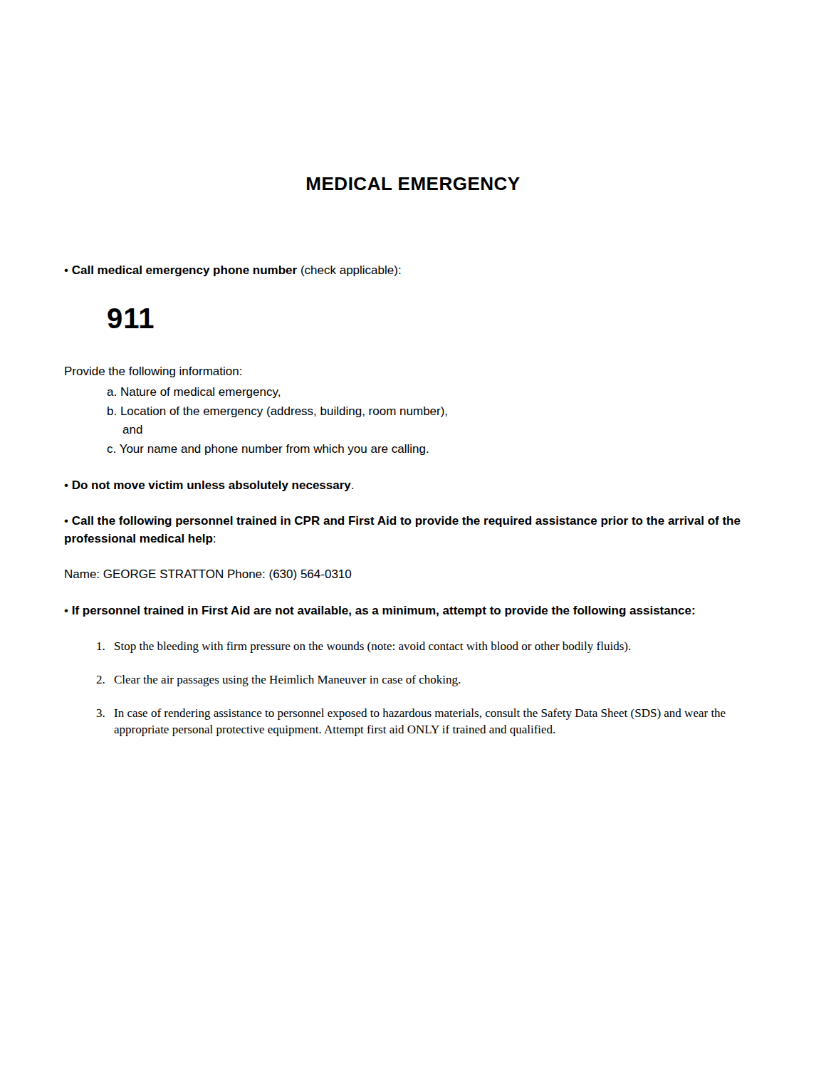MEDICAL EMERGENCY
• Call medical emergency phone number (check applicable):
911
Provide the following information:
a. Nature of medical emergency,
b. Location of the emergency (address, building, room number),
and
c. Your name and phone number from which you are calling.
• Do not move victim unless absolutely necessary.
• Call the following personnel trained in CPR and First Aid to provide the required assistance prior to the arrival of the professional medical help:
Name: GEORGE STRATTON Phone: (630) 564-0310
• If personnel trained in First Aid are not available, as a minimum, attempt to provide the following assistance:
Stop the bleeding with firm pressure on the wounds (note: avoid contact with blood or other bodily fluids).
Clear the air passages using the Heimlich Maneuver in case of choking.
In case of rendering assistance to personnel exposed to hazardous materials, consult the Safety Data Sheet (SDS) and wear the appropriate personal protective equipment. Attempt first aid ONLY if trained and qualified.